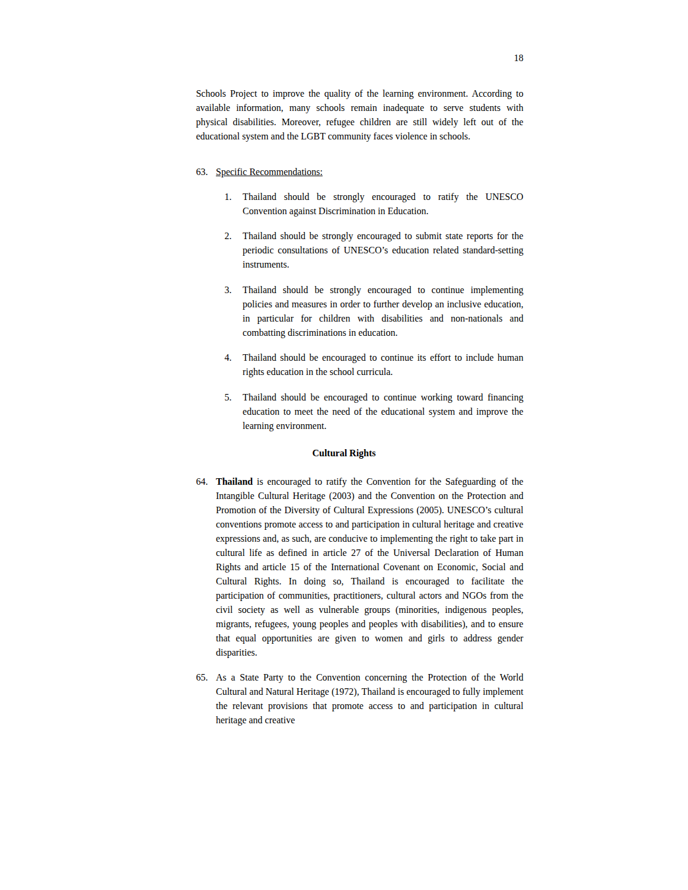18
Schools Project to improve the quality of the learning environment. According to available information, many schools remain inadequate to serve students with physical disabilities. Moreover, refugee children are still widely left out of the educational system and the LGBT community faces violence in schools.
63. Specific Recommendations:
1. Thailand should be strongly encouraged to ratify the UNESCO Convention against Discrimination in Education.
2. Thailand should be strongly encouraged to submit state reports for the periodic consultations of UNESCO’s education related standard-setting instruments.
3. Thailand should be strongly encouraged to continue implementing policies and measures in order to further develop an inclusive education, in particular for children with disabilities and non-nationals and combatting discriminations in education.
4. Thailand should be encouraged to continue its effort to include human rights education in the school curricula.
5. Thailand should be encouraged to continue working toward financing education to meet the need of the educational system and improve the learning environment.
Cultural Rights
64. Thailand is encouraged to ratify the Convention for the Safeguarding of the Intangible Cultural Heritage (2003) and the Convention on the Protection and Promotion of the Diversity of Cultural Expressions (2005). UNESCO’s cultural conventions promote access to and participation in cultural heritage and creative expressions and, as such, are conducive to implementing the right to take part in cultural life as defined in article 27 of the Universal Declaration of Human Rights and article 15 of the International Covenant on Economic, Social and Cultural Rights. In doing so, Thailand is encouraged to facilitate the participation of communities, practitioners, cultural actors and NGOs from the civil society as well as vulnerable groups (minorities, indigenous peoples, migrants, refugees, young peoples and peoples with disabilities), and to ensure that equal opportunities are given to women and girls to address gender disparities.
65. As a State Party to the Convention concerning the Protection of the World Cultural and Natural Heritage (1972), Thailand is encouraged to fully implement the relevant provisions that promote access to and participation in cultural heritage and creative